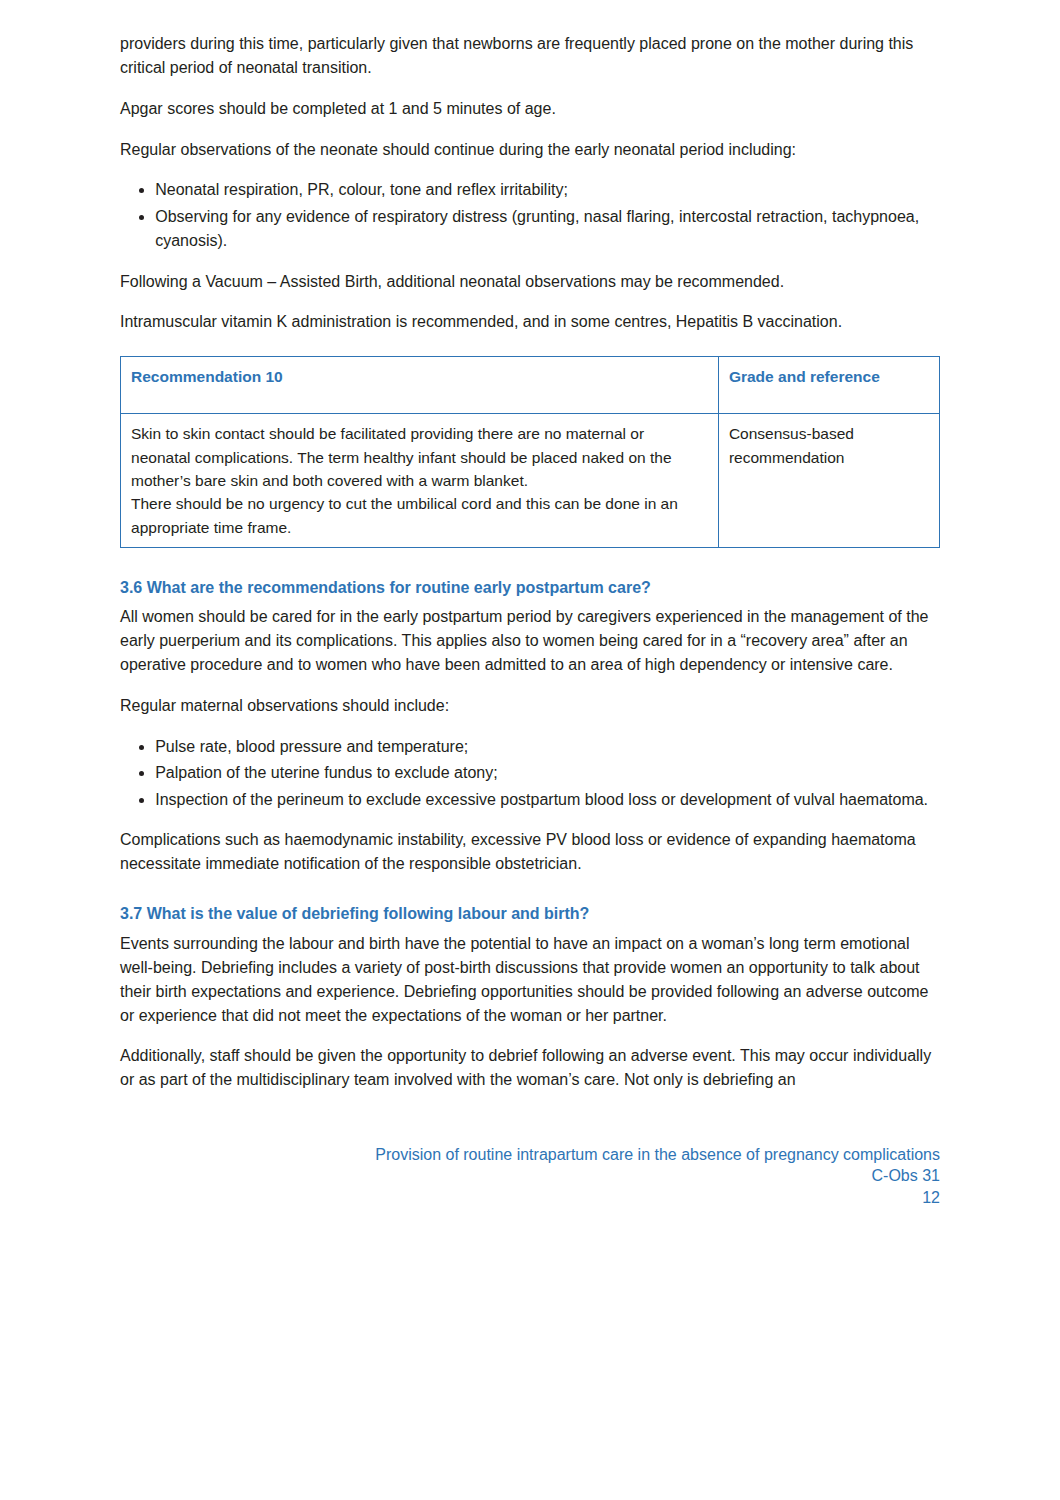providers during this time, particularly given that newborns are frequently placed prone on the mother during this critical period of neonatal transition.
Apgar scores should be completed at 1 and 5 minutes of age.
Regular observations of the neonate should continue during the early neonatal period including:
Neonatal respiration, PR, colour, tone and reflex irritability;
Observing for any evidence of respiratory distress (grunting, nasal flaring, intercostal retraction, tachypnoea, cyanosis).
Following a Vacuum – Assisted Birth, additional neonatal observations may be recommended.
Intramuscular vitamin K administration is recommended, and in some centres, Hepatitis B vaccination.
| Recommendation 10 | Grade and reference |
| --- | --- |
| Skin to skin contact should be facilitated providing there are no maternal or neonatal complications. The term healthy infant should be placed naked on the mother’s bare skin and both covered with a warm blanket. There should be no urgency to cut the umbilical cord and this can be done in an appropriate time frame. | Consensus-based recommendation |
3.6 What are the recommendations for routine early postpartum care?
All women should be cared for in the early postpartum period by caregivers experienced in the management of the early puerperium and its complications. This applies also to women being cared for in a “recovery area” after an operative procedure and to women who have been admitted to an area of high dependency or intensive care.
Regular maternal observations should include:
Pulse rate, blood pressure and temperature;
Palpation of the uterine fundus to exclude atony;
Inspection of the perineum to exclude excessive postpartum blood loss or development of vulval haematoma.
Complications such as haemodynamic instability, excessive PV blood loss or evidence of expanding haematoma necessitate immediate notification of the responsible obstetrician.
3.7 What is the value of debriefing following labour and birth?
Events surrounding the labour and birth have the potential to have an impact on a woman’s long term emotional well-being. Debriefing includes a variety of post-birth discussions that provide women an opportunity to talk about their birth expectations and experience. Debriefing opportunities should be provided following an adverse outcome or experience that did not meet the expectations of the woman or her partner.
Additionally, staff should be given the opportunity to debrief following an adverse event. This may occur individually or as part of the multidisciplinary team involved with the woman’s care. Not only is debriefing an
Provision of routine intrapartum care in the absence of pregnancy complications C-Obs 31 12